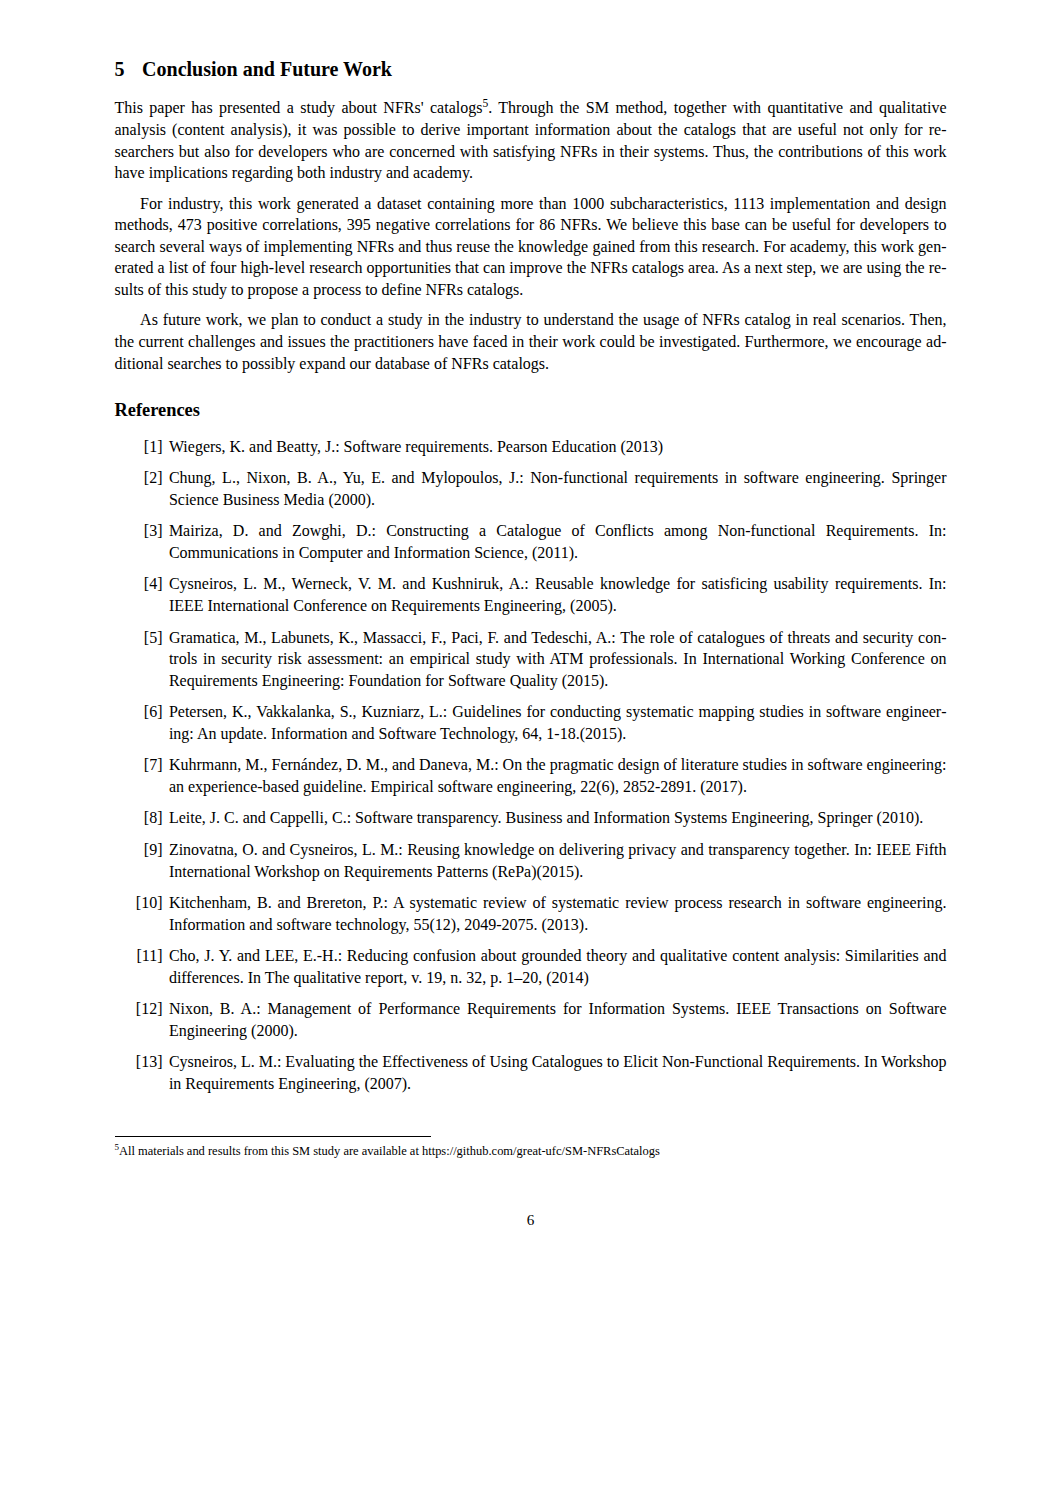5 Conclusion and Future Work
This paper has presented a study about NFRs' catalogs5. Through the SM method, together with quantitative and qualitative analysis (content analysis), it was possible to derive important information about the catalogs that are useful not only for researchers but also for developers who are concerned with satisfying NFRs in their systems. Thus, the contributions of this work have implications regarding both industry and academy.
For industry, this work generated a dataset containing more than 1000 subcharacteristics, 1113 implementation and design methods, 473 positive correlations, 395 negative correlations for 86 NFRs. We believe this base can be useful for developers to search several ways of implementing NFRs and thus reuse the knowledge gained from this research. For academy, this work generated a list of four high-level research opportunities that can improve the NFRs catalogs area. As a next step, we are using the results of this study to propose a process to define NFRs catalogs.
As future work, we plan to conduct a study in the industry to understand the usage of NFRs catalog in real scenarios. Then, the current challenges and issues the practitioners have faced in their work could be investigated. Furthermore, we encourage additional searches to possibly expand our database of NFRs catalogs.
References
Wiegers, K. and Beatty, J.: Software requirements. Pearson Education (2013)
Chung, L., Nixon, B. A., Yu, E. and Mylopoulos, J.: Non-functional requirements in software engineering. Springer Science Business Media (2000).
Mairiza, D. and Zowghi, D.: Constructing a Catalogue of Conflicts among Non-functional Requirements. In: Communications in Computer and Information Science, (2011).
Cysneiros, L. M., Werneck, V. M. and Kushniruk, A.: Reusable knowledge for satisficing usability requirements. In: IEEE International Conference on Requirements Engineering, (2005).
Gramatica, M., Labunets, K., Massacci, F., Paci, F. and Tedeschi, A.: The role of catalogues of threats and security controls in security risk assessment: an empirical study with ATM professionals. In International Working Conference on Requirements Engineering: Foundation for Software Quality (2015).
Petersen, K., Vakkalanka, S., Kuzniarz, L.: Guidelines for conducting systematic mapping studies in software engineering: An update. Information and Software Technology, 64, 1-18.(2015).
Kuhrmann, M., Fernández, D. M., and Daneva, M.: On the pragmatic design of literature studies in software engineering: an experience-based guideline. Empirical software engineering, 22(6), 2852-2891. (2017).
Leite, J. C. and Cappelli, C.: Software transparency. Business and Information Systems Engineering, Springer (2010).
Zinovatna, O. and Cysneiros, L. M.: Reusing knowledge on delivering privacy and transparency together. In: IEEE Fifth International Workshop on Requirements Patterns (RePa)(2015).
Kitchenham, B. and Brereton, P.: A systematic review of systematic review process research in software engineering. Information and software technology, 55(12), 2049-2075. (2013).
Cho, J. Y. and LEE, E.-H.: Reducing confusion about grounded theory and qualitative content analysis: Similarities and differences. In The qualitative report, v. 19, n. 32, p. 1–20, (2014)
Nixon, B. A.: Management of Performance Requirements for Information Systems. IEEE Transactions on Software Engineering (2000).
Cysneiros, L. M.: Evaluating the Effectiveness of Using Catalogues to Elicit Non-Functional Requirements. In Workshop in Requirements Engineering, (2007).
5All materials and results from this SM study are available at https://github.com/great-ufc/SM-NFRsCatalogs
6